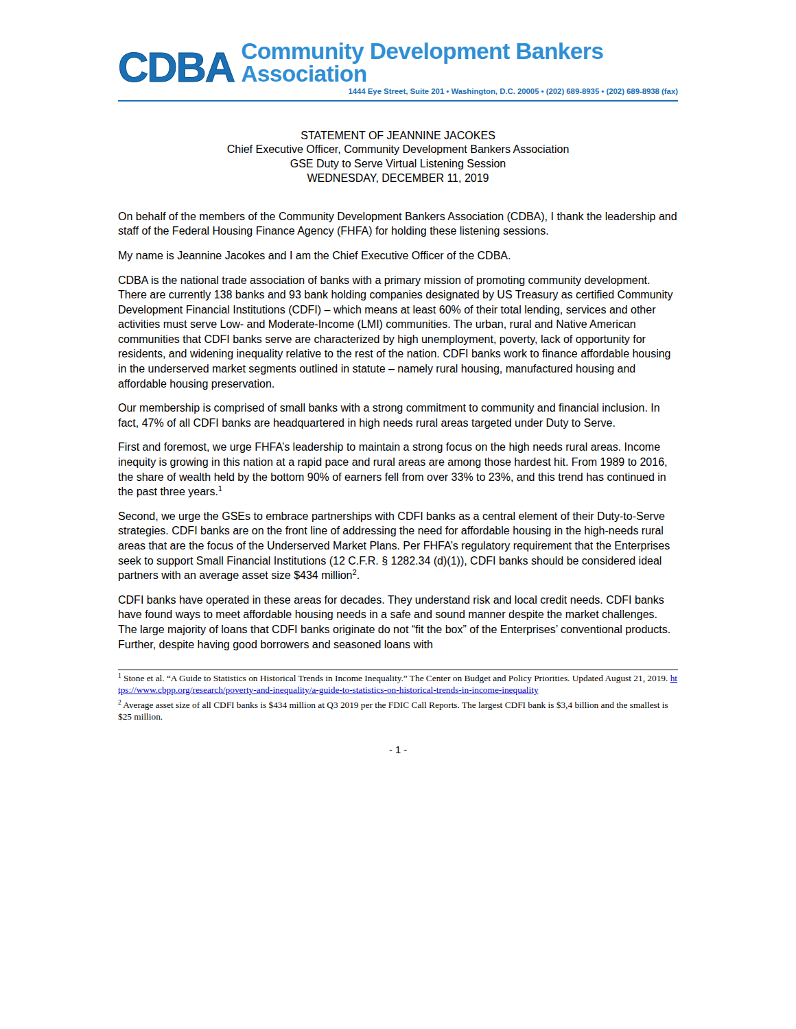CDBA
Community Development Bankers Association
1444 Eye Street, Suite 201 • Washington, D.C. 20005 • (202) 689-8935 • (202) 689-8938 (fax)
STATEMENT OF JEANNINE JACOKES
Chief Executive Officer, Community Development Bankers Association
GSE Duty to Serve Virtual Listening Session
WEDNESDAY, DECEMBER 11, 2019
On behalf of the members of the Community Development Bankers Association (CDBA), I thank the leadership and staff of the Federal Housing Finance Agency (FHFA) for holding these listening sessions.
My name is Jeannine Jacokes and I am the Chief Executive Officer of the CDBA.
CDBA is the national trade association of banks with a primary mission of promoting community development. There are currently 138 banks and 93 bank holding companies designated by US Treasury as certified Community Development Financial Institutions (CDFI) – which means at least 60% of their total lending, services and other activities must serve Low- and Moderate-Income (LMI) communities. The urban, rural and Native American communities that CDFI banks serve are characterized by high unemployment, poverty, lack of opportunity for residents, and widening inequality relative to the rest of the nation. CDFI banks work to finance affordable housing in the underserved market segments outlined in statute – namely rural housing, manufactured housing and affordable housing preservation.
Our membership is comprised of small banks with a strong commitment to community and financial inclusion. In fact, 47% of all CDFI banks are headquartered in high needs rural areas targeted under Duty to Serve.
First and foremost, we urge FHFA’s leadership to maintain a strong focus on the high needs rural areas. Income inequity is growing in this nation at a rapid pace and rural areas are among those hardest hit. From 1989 to 2016, the share of wealth held by the bottom 90% of earners fell from over 33% to 23%, and this trend has continued in the past three years.1
Second, we urge the GSEs to embrace partnerships with CDFI banks as a central element of their Duty-to-Serve strategies. CDFI banks are on the front line of addressing the need for affordable housing in the high-needs rural areas that are the focus of the Underserved Market Plans. Per FHFA’s regulatory requirement that the Enterprises seek to support Small Financial Institutions (12 C.F.R. § 1282.34 (d)(1)), CDFI banks should be considered ideal partners with an average asset size $434 million2.
CDFI banks have operated in these areas for decades. They understand risk and local credit needs. CDFI banks have found ways to meet affordable housing needs in a safe and sound manner despite the market challenges. The large majority of loans that CDFI banks originate do not “fit the box” of the Enterprises’ conventional products. Further, despite having good borrowers and seasoned loans with
1 Stone et al. “A Guide to Statistics on Historical Trends in Income Inequality.” The Center on Budget and Policy Priorities. Updated August 21, 2019. https://www.cbpp.org/research/poverty-and-inequality/a-guide-to-statistics-on-historical-trends-in-income-inequality
2 Average asset size of all CDFI banks is $434 million at Q3 2019 per the FDIC Call Reports. The largest CDFI bank is $3,4 billion and the smallest is $25 million.
- 1 -